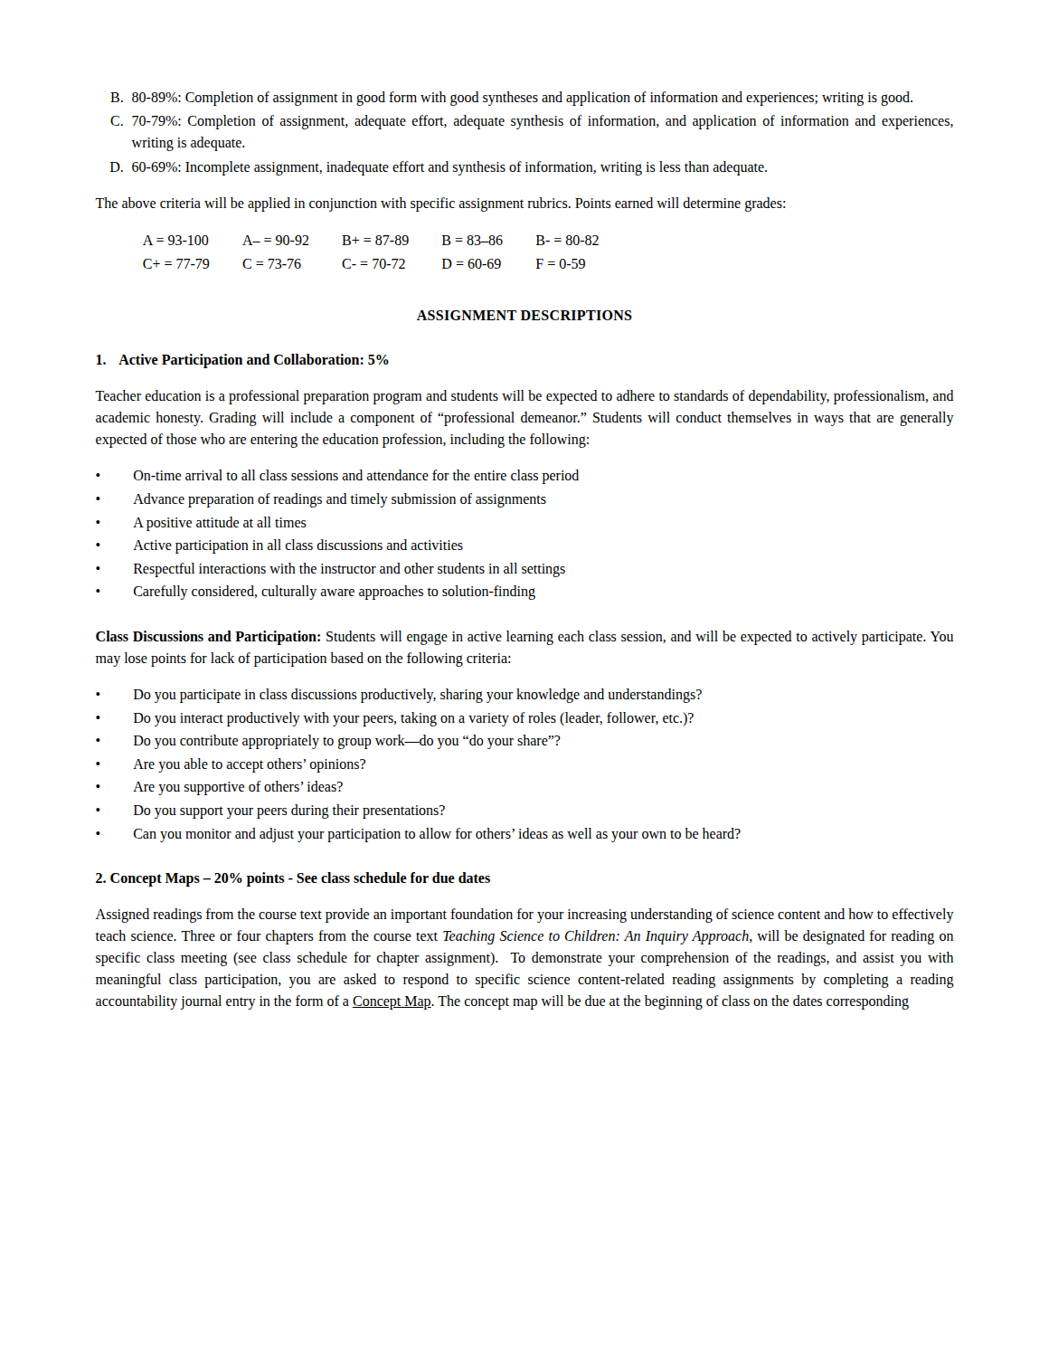80-89%: Completion of assignment in good form with good syntheses and application of information and experiences; writing is good.
70-79%: Completion of assignment, adequate effort, adequate synthesis of information, and application of information and experiences, writing is adequate.
60-69%: Incomplete assignment, inadequate effort and synthesis of information, writing is less than adequate.
The above criteria will be applied in conjunction with specific assignment rubrics. Points earned will determine grades:
| A = 93-100 | A– = 90-92 | B+ = 87-89 | B = 83–86 | B- = 80-82 |
| C+ = 77-79 | C = 73-76 | C- = 70-72 | D = 60-69 | F = 0-59 |
ASSIGNMENT DESCRIPTIONS
1. Active Participation and Collaboration: 5%
Teacher education is a professional preparation program and students will be expected to adhere to standards of dependability, professionalism, and academic honesty. Grading will include a component of “professional demeanor.” Students will conduct themselves in ways that are generally expected of those who are entering the education profession, including the following:
•On-time arrival to all class sessions and attendance for the entire class period
•Advance preparation of readings and timely submission of assignments
•A positive attitude at all times
•Active participation in all class discussions and activities
•Respectful interactions with the instructor and other students in all settings
•Carefully considered, culturally aware approaches to solution-finding
Class Discussions and Participation: Students will engage in active learning each class session, and will be expected to actively participate. You may lose points for lack of participation based on the following criteria:
•Do you participate in class discussions productively, sharing your knowledge and understandings?
•Do you interact productively with your peers, taking on a variety of roles (leader, follower, etc.)?
•Do you contribute appropriately to group work—do you “do your share”?
•Are you able to accept others’ opinions?
•Are you supportive of others’ ideas?
•Do you support your peers during their presentations?
•Can you monitor and adjust your participation to allow for others’ ideas as well as your own to be heard?
2. Concept Maps – 20% points - See class schedule for due dates
Assigned readings from the course text provide an important foundation for your increasing understanding of science content and how to effectively teach science. Three or four chapters from the course text Teaching Science to Children: An Inquiry Approach, will be designated for reading on specific class meeting (see class schedule for chapter assignment). To demonstrate your comprehension of the readings, and assist you with meaningful class participation, you are asked to respond to specific science content-related reading assignments by completing a reading accountability journal entry in the form of a Concept Map. The concept map will be due at the beginning of class on the dates corresponding